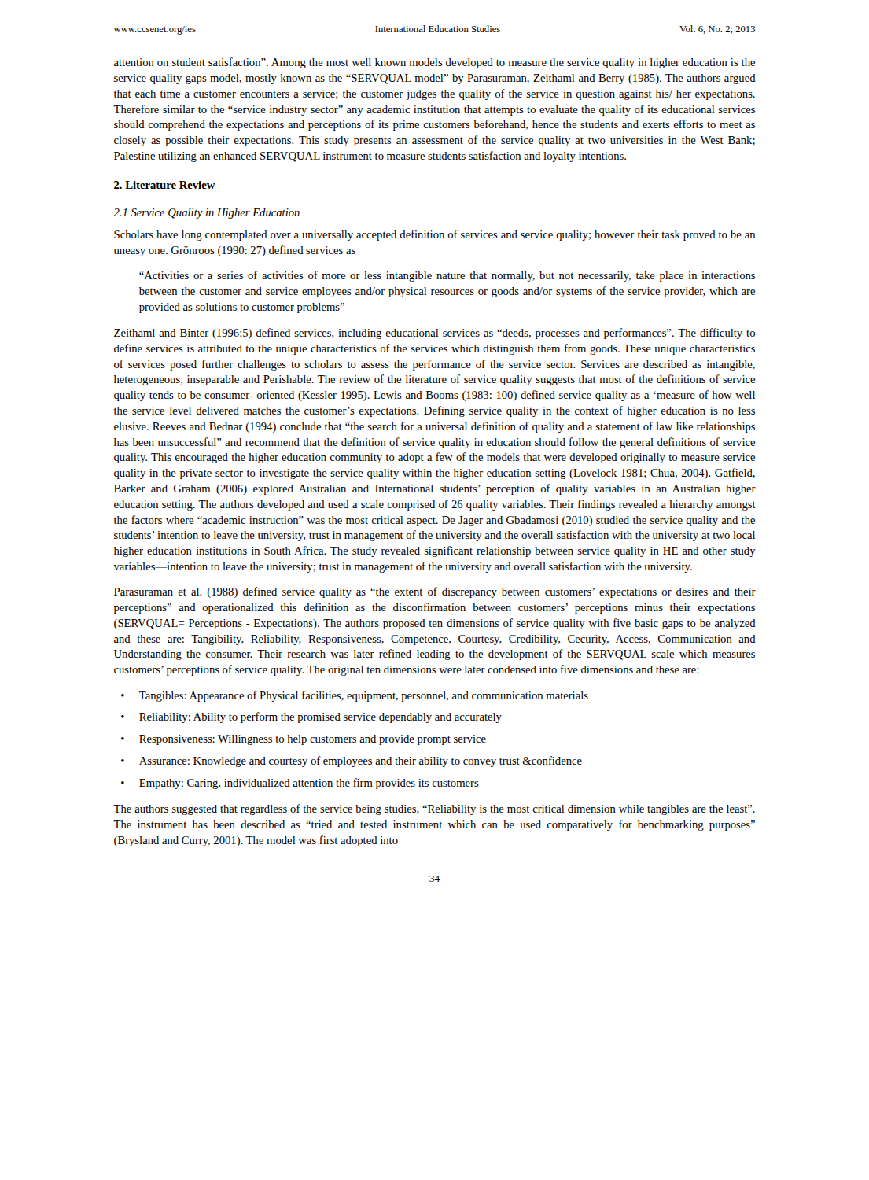www.ccsenet.org/ies International Education Studies Vol. 6, No. 2; 2013
attention on student satisfaction”. Among the most well known models developed to measure the service quality in higher education is the service quality gaps model, mostly known as the “SERVQUAL model” by Parasuraman, Zeithaml and Berry (1985). The authors argued that each time a customer encounters a service; the customer judges the quality of the service in question against his/ her expectations. Therefore similar to the “service industry sector” any academic institution that attempts to evaluate the quality of its educational services should comprehend the expectations and perceptions of its prime customers beforehand, hence the students and exerts efforts to meet as closely as possible their expectations. This study presents an assessment of the service quality at two universities in the West Bank; Palestine utilizing an enhanced SERVQUAL instrument to measure students satisfaction and loyalty intentions.
2. Literature Review
2.1 Service Quality in Higher Education
Scholars have long contemplated over a universally accepted definition of services and service quality; however their task proved to be an uneasy one. Grönroos (1990: 27) defined services as
“Activities or a series of activities of more or less intangible nature that normally, but not necessarily, take place in interactions between the customer and service employees and/or physical resources or goods and/or systems of the service provider, which are provided as solutions to customer problems”
Zeithaml and Binter (1996:5) defined services, including educational services as “deeds, processes and performances”. The difficulty to define services is attributed to the unique characteristics of the services which distinguish them from goods. These unique characteristics of services posed further challenges to scholars to assess the performance of the service sector. Services are described as intangible, heterogeneous, inseparable and Perishable. The review of the literature of service quality suggests that most of the definitions of service quality tends to be consumer- oriented (Kessler 1995). Lewis and Booms (1983: 100) defined service quality as a ‘measure of how well the service level delivered matches the customer’s expectations. Defining service quality in the context of higher education is no less elusive. Reeves and Bednar (1994) conclude that “the search for a universal definition of quality and a statement of law like relationships has been unsuccessful” and recommend that the definition of service quality in education should follow the general definitions of service quality. This encouraged the higher education community to adopt a few of the models that were developed originally to measure service quality in the private sector to investigate the service quality within the higher education setting (Lovelock 1981; Chua, 2004). Gatfield, Barker and Graham (2006) explored Australian and International students’ perception of quality variables in an Australian higher education setting. The authors developed and used a scale comprised of 26 quality variables. Their findings revealed a hierarchy amongst the factors where “academic instruction” was the most critical aspect. De Jager and Gbadamosi (2010) studied the service quality and the students’ intention to leave the university, trust in management of the university and the overall satisfaction with the university at two local higher education institutions in South Africa. The study revealed significant relationship between service quality in HE and other study variables—intention to leave the university; trust in management of the university and overall satisfaction with the university.
Parasuraman et al. (1988) defined service quality as “the extent of discrepancy between customers’ expectations or desires and their perceptions” and operationalized this definition as the disconfirmation between customers’ perceptions minus their expectations (SERVQUAL= Perceptions - Expectations). The authors proposed ten dimensions of service quality with five basic gaps to be analyzed and these are: Tangibility, Reliability, Responsiveness, Competence, Courtesy, Credibility, Cecurity, Access, Communication and Understanding the consumer. Their research was later refined leading to the development of the SERVQUAL scale which measures customers’ perceptions of service quality. The original ten dimensions were later condensed into five dimensions and these are:
Tangibles: Appearance of Physical facilities, equipment, personnel, and communication materials
Reliability: Ability to perform the promised service dependably and accurately
Responsiveness: Willingness to help customers and provide prompt service
Assurance: Knowledge and courtesy of employees and their ability to convey trust &confidence
Empathy: Caring, individualized attention the firm provides its customers
The authors suggested that regardless of the service being studies, “Reliability is the most critical dimension while tangibles are the least”. The instrument has been described as “tried and tested instrument which can be used comparatively for benchmarking purposes” (Brysland and Curry, 2001). The model was first adopted into
34